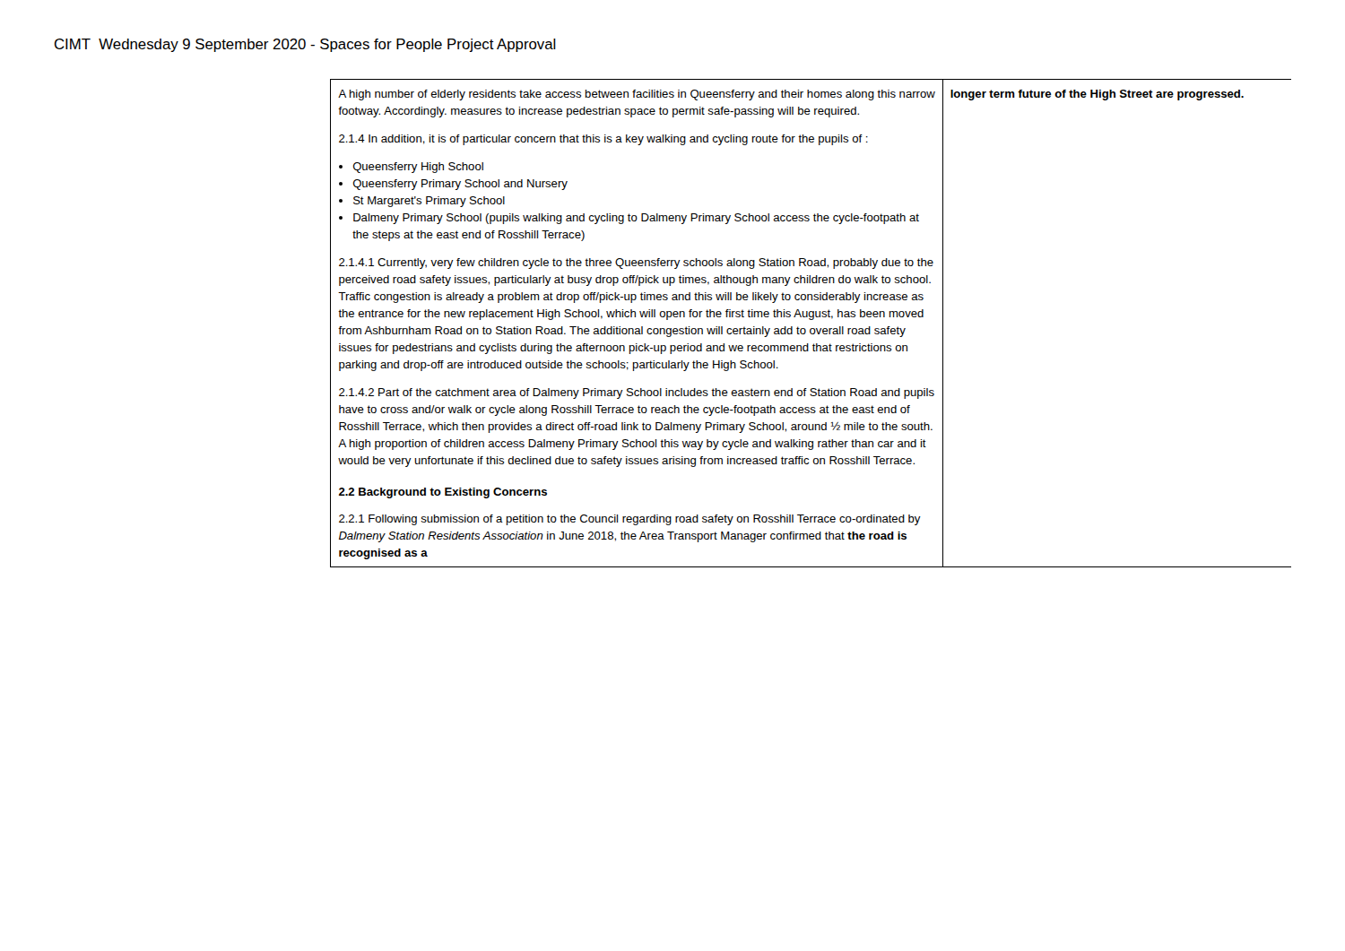CIMT Wednesday 9 September 2020 - Spaces for People Project Approval
| | A high number of elderly residents take access between facilities in Queensferry and their homes along this narrow footway. Accordingly. measures to increase pedestrian space to permit safe-passing will be required. 2.1.4 In addition, it is of particular concern that this is a key walking and cycling route for the pupils of : Queensferry High School Queensferry Primary School and Nursery St Margaret's Primary School Dalmeny Primary School (pupils walking and cycling to Dalmeny Primary School access the cycle-footpath at the steps at the east end of Rosshill Terrace) 2.1.4.1 Currently, very few children cycle to the three Queensferry schools along Station Road, probably due to the perceived road safety issues, particularly at busy drop off/pick up times, although many children do walk to school. Traffic congestion is already a problem at drop off/pick-up times and this will be likely to considerably increase as the entrance for the new replacement High School, which will open for the first time this August, has been moved from Ashburnham Road on to Station Road. The additional congestion will certainly add to overall road safety issues for pedestrians and cyclists during the afternoon pick-up period and we recommend that restrictions on parking and drop-off are introduced outside the schools; particularly the High School. 2.1.4.2 Part of the catchment area of Dalmeny Primary School includes the eastern end of Station Road and pupils have to cross and/or walk or cycle along Rosshill Terrace to reach the cycle-footpath access at the east end of Rosshill Terrace, which then provides a direct off-road link to Dalmeny Primary School, around ½ mile to the south. A high proportion of children access Dalmeny Primary School this way by cycle and walking rather than car and it would be very unfortunate if this declined due to safety issues arising from increased traffic on Rosshill Terrace. 2.2 Background to Existing Concerns 2.2.1 Following submission of a petition to the Council regarding road safety on Rosshill Terrace co-ordinated by Dalmeny Station Residents Association in June 2018, the Area Transport Manager confirmed that the road is recognised as a | longer term future of the High Street are progressed. |